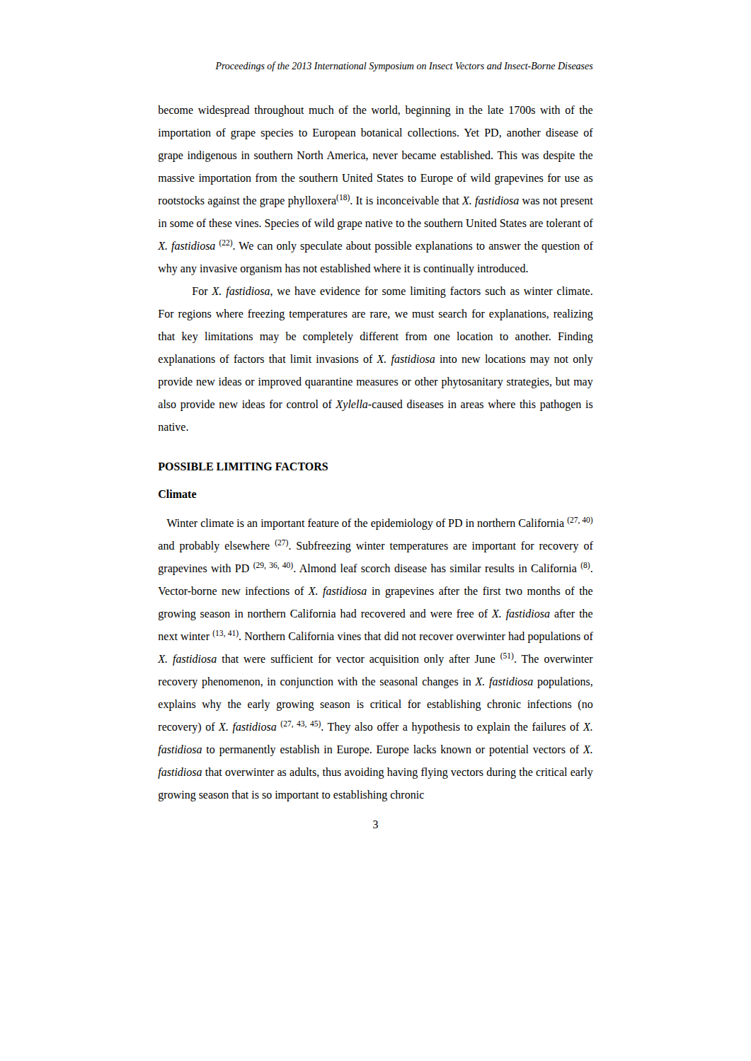Proceedings of the 2013 International Symposium on Insect Vectors and Insect-Borne Diseases
become widespread throughout much of the world, beginning in the late 1700s with of the importation of grape species to European botanical collections. Yet PD, another disease of grape indigenous in southern North America, never became established. This was despite the massive importation from the southern United States to Europe of wild grapevines for use as rootstocks against the grape phylloxera(18). It is inconceivable that X. fastidiosa was not present in some of these vines. Species of wild grape native to the southern United States are tolerant of X. fastidiosa (22). We can only speculate about possible explanations to answer the question of why any invasive organism has not established where it is continually introduced.
For X. fastidiosa, we have evidence for some limiting factors such as winter climate. For regions where freezing temperatures are rare, we must search for explanations, realizing that key limitations may be completely different from one location to another. Finding explanations of factors that limit invasions of X. fastidiosa into new locations may not only provide new ideas or improved quarantine measures or other phytosanitary strategies, but may also provide new ideas for control of Xylella-caused diseases in areas where this pathogen is native.
POSSIBLE LIMITING FACTORS
Climate
Winter climate is an important feature of the epidemiology of PD in northern California (27, 40) and probably elsewhere (27). Subfreezing winter temperatures are important for recovery of grapevines with PD (29, 36, 40). Almond leaf scorch disease has similar results in California (8). Vector-borne new infections of X. fastidiosa in grapevines after the first two months of the growing season in northern California had recovered and were free of X. fastidiosa after the next winter (13, 41). Northern California vines that did not recover overwinter had populations of X. fastidiosa that were sufficient for vector acquisition only after June (51). The overwinter recovery phenomenon, in conjunction with the seasonal changes in X. fastidiosa populations, explains why the early growing season is critical for establishing chronic infections (no recovery) of X. fastidiosa (27, 43, 45). They also offer a hypothesis to explain the failures of X. fastidiosa to permanently establish in Europe. Europe lacks known or potential vectors of X. fastidiosa that overwinter as adults, thus avoiding having flying vectors during the critical early growing season that is so important to establishing chronic
3